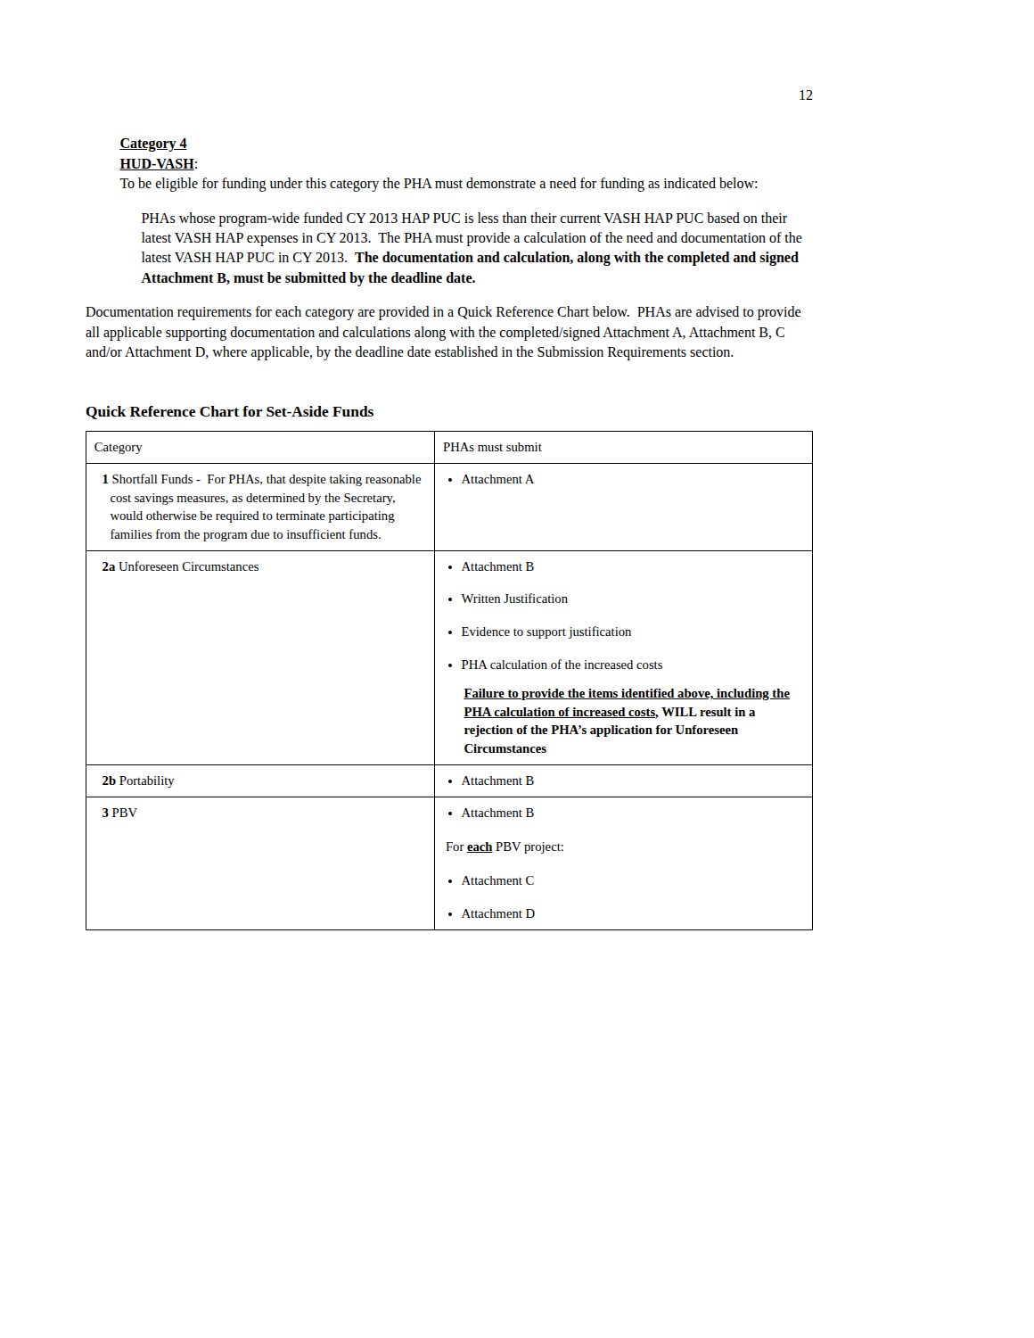12
Category 4
HUD-VASH
:
To be eligible for funding under this category the PHA must demonstrate a need for funding as indicated below:
PHAs whose program-wide funded CY 2013 HAP PUC is less than their current VASH HAP PUC based on their latest VASH HAP expenses in CY 2013. The PHA must provide a calculation of the need and documentation of the latest VASH HAP PUC in CY 2013. The documentation and calculation, along with the completed and signed Attachment B, must be submitted by the deadline date.
Documentation requirements for each category are provided in a Quick Reference Chart below. PHAs are advised to provide all applicable supporting documentation and calculations along with the completed/signed Attachment A, Attachment B, C and/or Attachment D, where applicable, by the deadline date established in the Submission Requirements section.
Quick Reference Chart for Set-Aside Funds
| Category | PHAs must submit |
| --- | --- |
| 1 Shortfall Funds - For PHAs, that despite taking reasonable cost savings measures, as determined by the Secretary, would otherwise be required to terminate participating families from the program due to insufficient funds. | Attachment A |
| 2a Unforeseen Circumstances | Attachment B Written Justification Evidence to support justification PHA calculation of the increased costs Failure to provide the items identified above, including the PHA calculation of increased costs , WILL result in a rejection of the PHA’s application for Unforeseen Circumstances |
| 2b Portability | Attachment B |
| 3 PBV | Attachment B For each PBV project: Attachment C Attachment D |